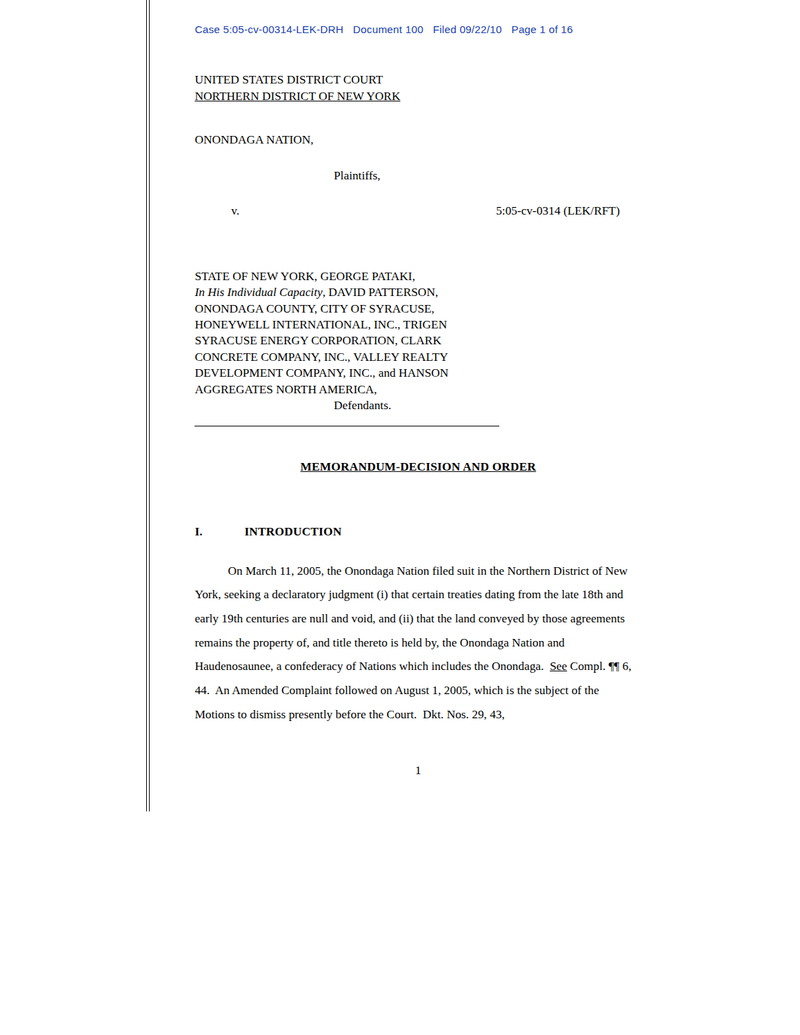Case 5:05-cv-00314-LEK-DRH Document 100 Filed 09/22/10 Page 1 of 16
UNITED STATES DISTRICT COURT
NORTHERN DISTRICT OF NEW YORK
ONONDAGA NATION,
Plaintiffs,
v. 5:05-cv-0314 (LEK/RFT)
STATE OF NEW YORK, GEORGE PATAKI,
In His Individual Capacity, DAVID PATTERSON,
ONONDAGA COUNTY, CITY OF SYRACUSE,
HONEYWELL INTERNATIONAL, INC., TRIGEN
SYRACUSE ENERGY CORPORATION, CLARK
CONCRETE COMPANY, INC., VALLEY REALTY
DEVELOPMENT COMPANY, INC., and HANSON
AGGREGATES NORTH AMERICA,
Defendants.
MEMORANDUM-DECISION AND ORDER
I. INTRODUCTION
On March 11, 2005, the Onondaga Nation filed suit in the Northern District of New York, seeking a declaratory judgment (i) that certain treaties dating from the late 18th and early 19th centuries are null and void, and (ii) that the land conveyed by those agreements remains the property of, and title thereto is held by, the Onondaga Nation and Haudenosaunee, a confederacy of Nations which includes the Onondaga. See Compl. ¶¶ 6, 44. An Amended Complaint followed on August 1, 2005, which is the subject of the Motions to dismiss presently before the Court. Dkt. Nos. 29, 43,
1